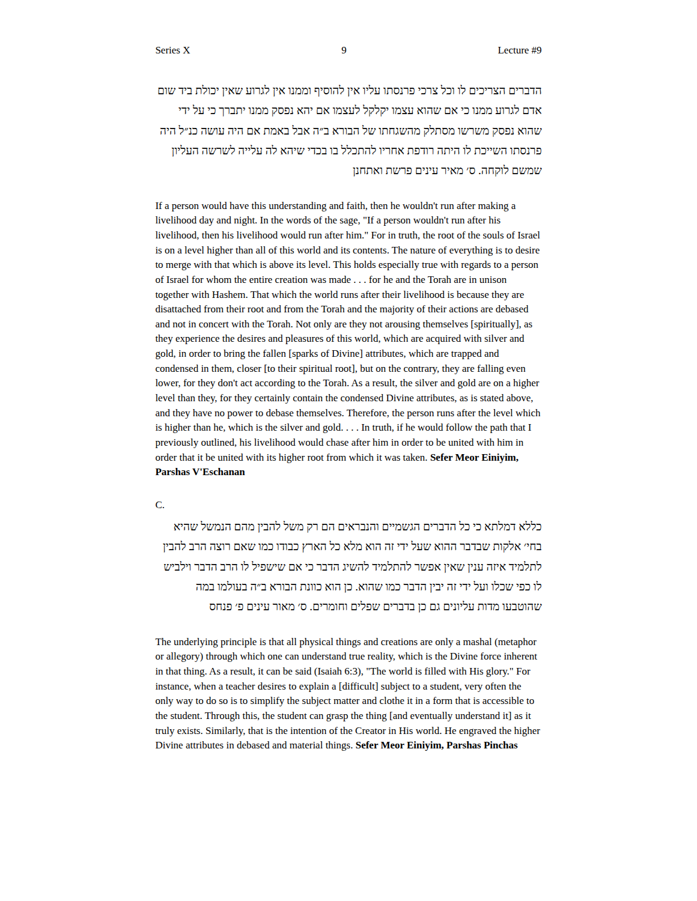Series X
9
Lecture #9
הדברים הצריכים לו וכל צרכי פרנסתו עליו אין להוסיף וממנו אין לגרוע שאין יכולת ביד שום אדם לגרוע ממנו כי אם שהוא עצמו יקלקל לעצמו אם יהא נפסק ממנו יתברך כי על ידי שהוא נפסק משרשו מסתלק מהשגחתו של הבורא ב״ה אבל באמת אם היה עושה כנ״ל היה פרנסתו השייכת לו היתה רודפת אחריו להתכלל בו בכדי שיהא לה עלייה לשרשה העליון שמשם לוקחה. ס׳ מאיר עינים פרשת ואתחנן
If a person would have this understanding and faith, then he wouldn't run after making a livelihood day and night. In the words of the sage, "If a person wouldn't run after his livelihood, then his livelihood would run after him." For in truth, the root of the souls of Israel is on a level higher than all of this world and its contents. The nature of everything is to desire to merge with that which is above its level. This holds especially true with regards to a person of Israel for whom the entire creation was made . . . for he and the Torah are in unison together with Hashem. That which the world runs after their livelihood is because they are disattached from their root and from the Torah and the majority of their actions are debased and not in concert with the Torah. Not only are they not arousing themselves [spiritually], as they experience the desires and pleasures of this world, which are acquired with silver and gold, in order to bring the fallen [sparks of Divine] attributes, which are trapped and condensed in them, closer [to their spiritual root], but on the contrary, they are falling even lower, for they don't act according to the Torah. As a result, the silver and gold are on a higher level than they, for they certainly contain the condensed Divine attributes, as is stated above, and they have no power to debase themselves. Therefore, the person runs after the level which is higher than he, which is the silver and gold. . . . In truth, if he would follow the path that I previously outlined, his livelihood would chase after him in order to be united with him in order that it be united with its higher root from which it was taken. Sefer Meor Einiyim, Parshas V'Eschanan
C.
כללא דמלתא כי כל הדברים הגשמיים והנבראים הם רק משל להבין מהם הנמשל שהיא בחי׳ אלקות שבדבר ההוא שעל ידי זה הוא מלא כל הארץ כבודו כמו שאם רוצה הרב להבין לתלמיד איזה ענין שאין אפשר להתלמיד להשיג הדבר כי אם שישפיל לו הרב הדבר וילביש לו כפי שכלו ועל ידי זה יבין הדבר כמו שהוא. כן הוא כוונת הבורא ב״ה בעולמו במה שהוטבעו מדות עליונים גם כן בדברים שפלים וחומרים. ס׳ מאור עינים פ׳ פנחס
The underlying principle is that all physical things and creations are only a mashal (metaphor or allegory) through which one can understand true reality, which is the Divine force inherent in that thing. As a result, it can be said (Isaiah 6:3), "The world is filled with His glory." For instance, when a teacher desires to explain a [difficult] subject to a student, very often the only way to do so is to simplify the subject matter and clothe it in a form that is accessible to the student. Through this, the student can grasp the thing [and eventually understand it] as it truly exists. Similarly, that is the intention of the Creator in His world. He engraved the higher Divine attributes in debased and material things. Sefer Meor Einiyim, Parshas Pinchas